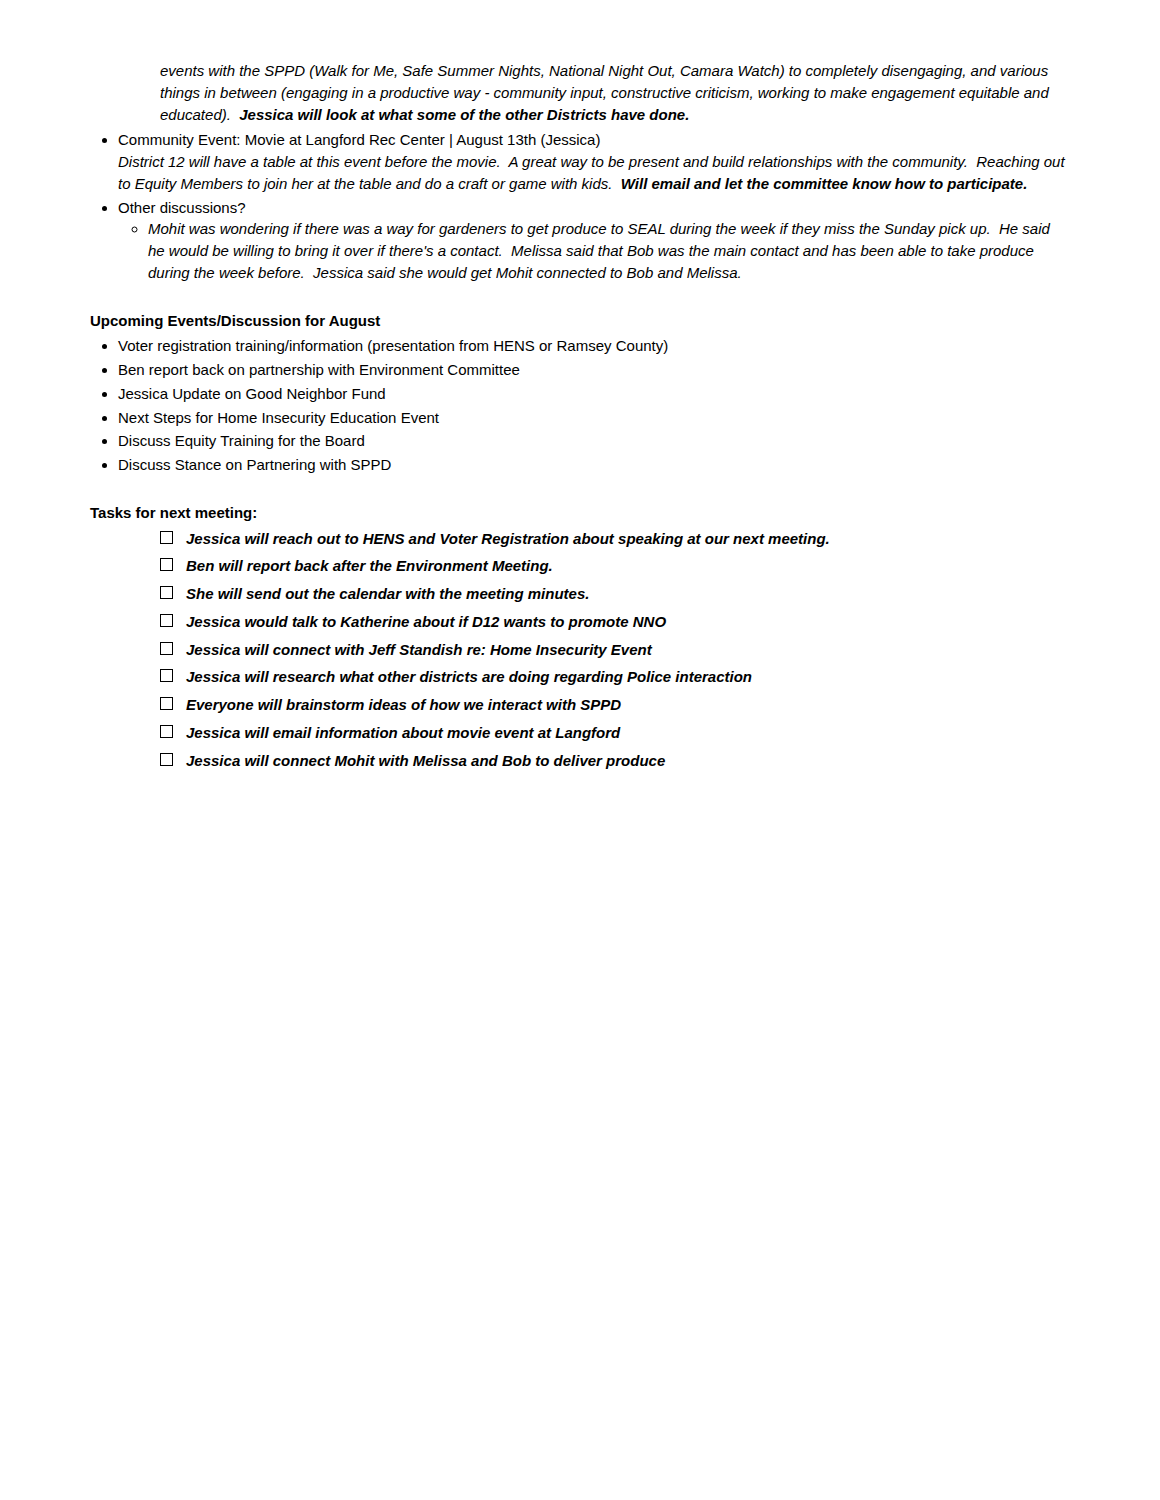events with the SPPD (Walk for Me, Safe Summer Nights, National Night Out, Camara Watch) to completely disengaging, and various things in between (engaging in a productive way - community input, constructive criticism, working to make engagement equitable and educated). Jessica will look at what some of the other Districts have done.
Community Event: Movie at Langford Rec Center | August 13th (Jessica)
District 12 will have a table at this event before the movie. A great way to be present and build relationships with the community. Reaching out to Equity Members to join her at the table and do a craft or game with kids. Will email and let the committee know how to participate.
Other discussions?
Mohit was wondering if there was a way for gardeners to get produce to SEAL during the week if they miss the Sunday pick up. He said he would be willing to bring it over if there's a contact. Melissa said that Bob was the main contact and has been able to take produce during the week before. Jessica said she would get Mohit connected to Bob and Melissa.
Upcoming Events/Discussion for August
Voter registration training/information (presentation from HENS or Ramsey County)
Ben report back on partnership with Environment Committee
Jessica Update on Good Neighbor Fund
Next Steps for Home Insecurity Education Event
Discuss Equity Training for the Board
Discuss Stance on Partnering with SPPD
Tasks for next meeting:
Jessica will reach out to HENS and Voter Registration about speaking at our next meeting.
Ben will report back after the Environment Meeting.
She will send out the calendar with the meeting minutes.
Jessica would talk to Katherine about if D12 wants to promote NNO
Jessica will connect with Jeff Standish re: Home Insecurity Event
Jessica will research what other districts are doing regarding Police interaction
Everyone will brainstorm ideas of how we interact with SPPD
Jessica will email information about movie event at Langford
Jessica will connect Mohit with Melissa and Bob to deliver produce